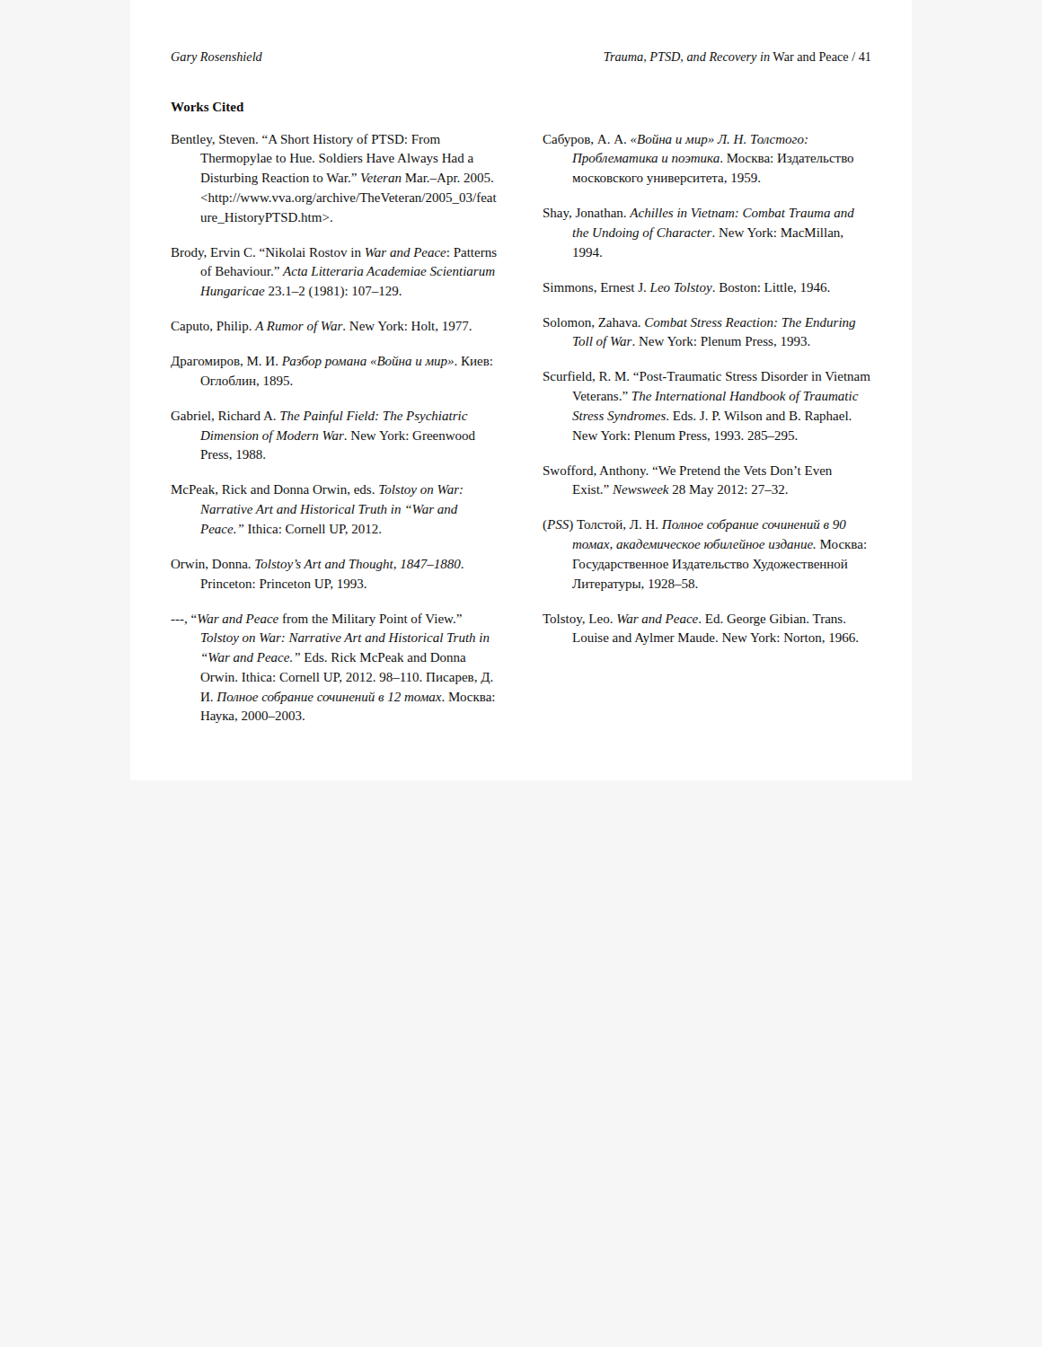Gary Rosenshield Trauma, PTSD, and Recovery in War and Peace / 41
Works Cited
Bentley, Steven. “A Short History of PTSD: From Thermopylae to Hue. Soldiers Have Always Had a Disturbing Reaction to War.” Veteran Mar.–Apr. 2005. <http://www.vva.org/archive/TheVeteran/2005_03/feature_HistoryPTSD.htm>.
Brody, Ervin C. “Nikolai Rostov in War and Peace: Patterns of Behaviour.” Acta Litteraria Academiae Scientiarum Hungaricae 23.1–2 (1981): 107–129.
Caputo, Philip. A Rumor of War. New York: Holt, 1977.
Драгомиров, М. И. Разбор романа «Война и мир». Киев: Оглоблин, 1895.
Gabriel, Richard A. The Painful Field: The Psychiatric Dimension of Modern War. New York: Greenwood Press, 1988.
McPeak, Rick and Donna Orwin, eds. Tolstoy on War: Narrative Art and Historical Truth in “War and Peace.” Ithica: Cornell UP, 2012.
Orwin, Donna. Tolstoy’s Art and Thought, 1847–1880. Princeton: Princeton UP, 1993.
---, “War and Peace from the Military Point of View.” Tolstoy on War: Narrative Art and Historical Truth in “War and Peace.” Eds. Rick McPeak and Donna Orwin. Ithica: Cornell UP, 2012. 98–110. Писарев, Д. И. Полное собрание сочинений в 12 томах. Москва: Наука, 2000–2003.
Сабуров, А. А. «Война и мир» Л. Н. Толстого: Проблематика и поэтика. Москва: Издательство московского университета, 1959.
Shay, Jonathan. Achilles in Vietnam: Combat Trauma and the Undoing of Character. New York: MacMillan, 1994.
Simmons, Ernest J. Leo Tolstoy. Boston: Little, 1946.
Solomon, Zahava. Combat Stress Reaction: The Enduring Toll of War. New York: Plenum Press, 1993.
Scurfield, R. M. “Post-Traumatic Stress Disorder in Vietnam Veterans.” The International Handbook of Traumatic Stress Syndromes. Eds. J. P. Wilson and B. Raphael. New York: Plenum Press, 1993. 285–295.
Swofford, Anthony. “We Pretend the Vets Don’t Even Exist.” Newsweek 28 May 2012: 27–32.
(PSS) Толстой, Л. Н. Полное собрание сочинений в 90 томах, академическое юбилейное издание. Москва: Государственное Издательство Художественной Литературы, 1928–58.
Tolstoy, Leo. War and Peace. Ed. George Gibian. Trans. Louise and Aylmer Maude. New York: Norton, 1966.